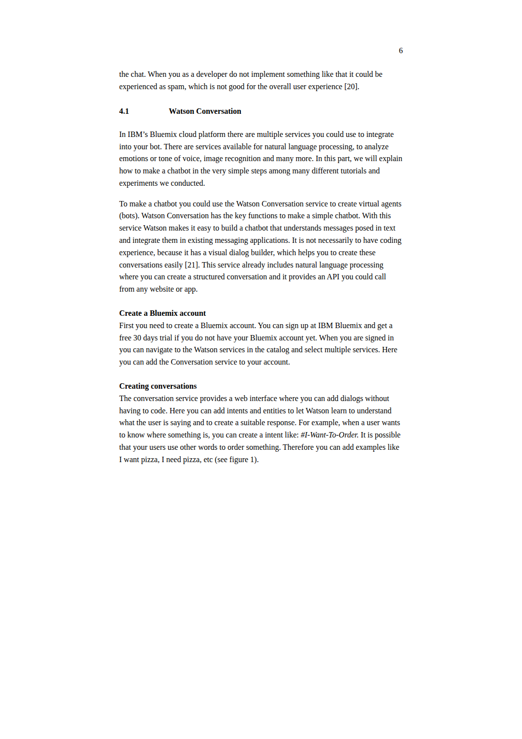6
the chat. When you as a developer do not implement something like that it could be experienced as spam, which is not good for the overall user experience [20].
4.1 Watson Conversation
In IBM’s Bluemix cloud platform there are multiple services you could use to integrate into your bot. There are services available for natural language processing, to analyze emotions or tone of voice, image recognition and many more. In this part, we will explain how to make a chatbot in the very simple steps among many different tutorials and experiments we conducted.
To make a chatbot you could use the Watson Conversation service to create virtual agents (bots). Watson Conversation has the key functions to make a simple chatbot. With this service Watson makes it easy to build a chatbot that understands messages posed in text and integrate them in existing messaging applications. It is not necessarily to have coding experience, because it has a visual dialog builder, which helps you to create these conversations easily [21]. This service already includes natural language processing where you can create a structured conversation and it provides an API you could call from any website or app.
Create a Bluemix account
First you need to create a Bluemix account. You can sign up at IBM Bluemix and get a free 30 days trial if you do not have your Bluemix account yet. When you are signed in you can navigate to the Watson services in the catalog and select multiple services. Here you can add the Conversation service to your account.
Creating conversations
The conversation service provides a web interface where you can add dialogs without having to code. Here you can add intents and entities to let Watson learn to understand what the user is saying and to create a suitable response. For example, when a user wants to know where something is, you can create a intent like: #I-Want-To-Order. It is possible that your users use other words to order something. Therefore you can add examples like I want pizza, I need pizza, etc (see figure 1).